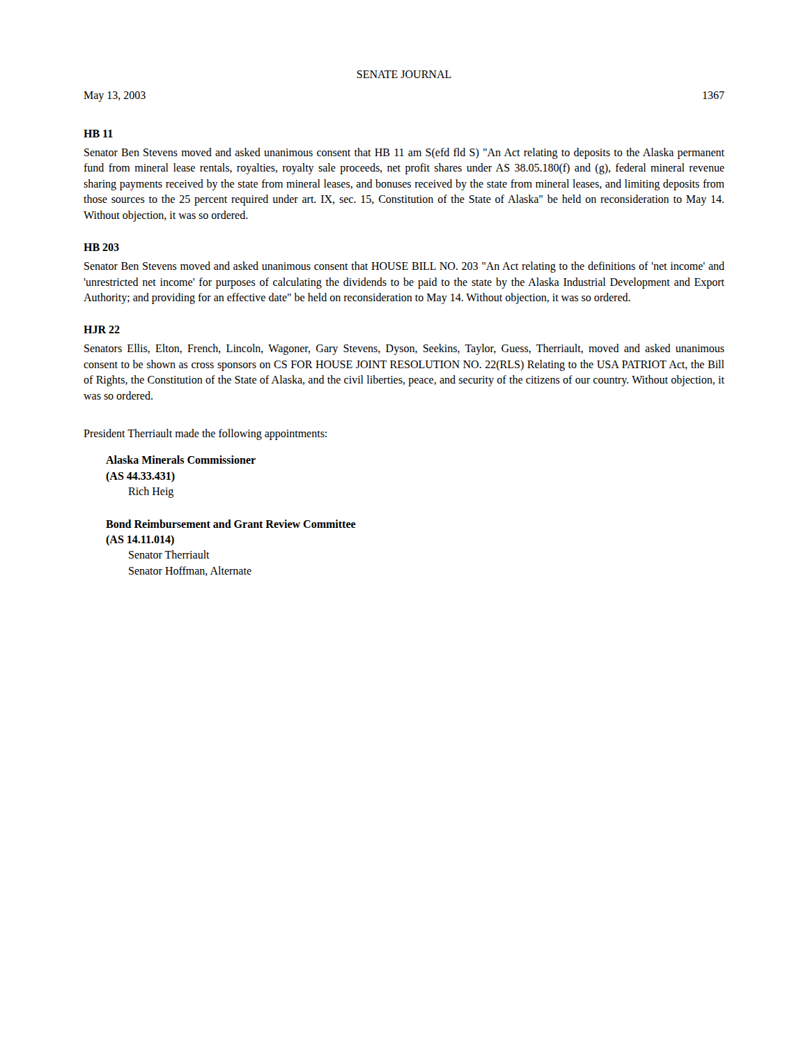SENATE JOURNAL
May 13, 2003 1367
HB 11
Senator Ben Stevens moved and asked unanimous consent that HB 11 am S(efd fld S) "An Act relating to deposits to the Alaska permanent fund from mineral lease rentals, royalties, royalty sale proceeds, net profit shares under AS 38.05.180(f) and (g), federal mineral revenue sharing payments received by the state from mineral leases, and bonuses received by the state from mineral leases, and limiting deposits from those sources to the 25 percent required under art. IX, sec. 15, Constitution of the State of Alaska" be held on reconsideration to May 14. Without objection, it was so ordered.
HB 203
Senator Ben Stevens moved and asked unanimous consent that HOUSE BILL NO. 203 "An Act relating to the definitions of 'net income' and 'unrestricted net income' for purposes of calculating the dividends to be paid to the state by the Alaska Industrial Development and Export Authority; and providing for an effective date" be held on reconsideration to May 14. Without objection, it was so ordered.
HJR 22
Senators Ellis, Elton, French, Lincoln, Wagoner, Gary Stevens, Dyson, Seekins, Taylor, Guess, Therriault, moved and asked unanimous consent to be shown as cross sponsors on CS FOR HOUSE JOINT RESOLUTION NO. 22(RLS) Relating to the USA PATRIOT Act, the Bill of Rights, the Constitution of the State of Alaska, and the civil liberties, peace, and security of the citizens of our country. Without objection, it was so ordered.
President Therriault made the following appointments:
Alaska Minerals Commissioner
(AS 44.33.431)
Rich Heig
Bond Reimbursement and Grant Review Committee
(AS 14.11.014)
Senator Therriault
Senator Hoffman, Alternate